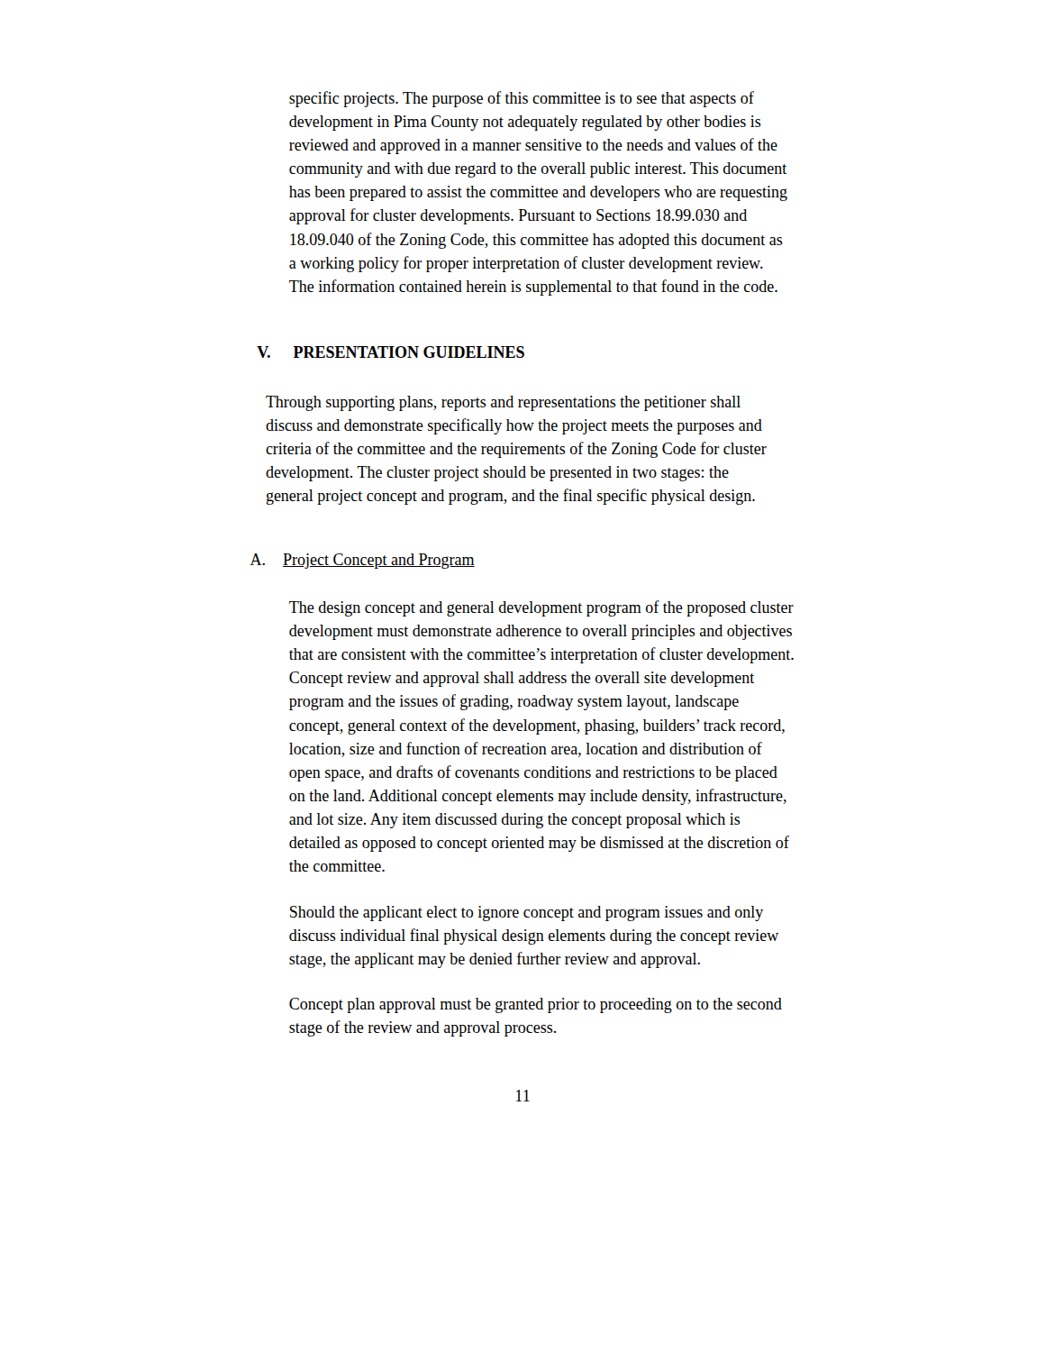specific projects. The purpose of this committee is to see that aspects of development in Pima County not adequately regulated by other bodies is reviewed and approved in a manner sensitive to the needs and values of the community and with due regard to the overall public interest. This document has been prepared to assist the committee and developers who are requesting approval for cluster developments. Pursuant to Sections 18.99.030 and 18.09.040 of the Zoning Code, this committee has adopted this document as a working policy for proper interpretation of cluster development review. The information contained herein is supplemental to that found in the code.
V. PRESENTATION GUIDELINES
Through supporting plans, reports and representations the petitioner shall discuss and demonstrate specifically how the project meets the purposes and criteria of the committee and the requirements of the Zoning Code for cluster development. The cluster project should be presented in two stages: the general project concept and program, and the final specific physical design.
A. Project Concept and Program
The design concept and general development program of the proposed cluster development must demonstrate adherence to overall principles and objectives that are consistent with the committee’s interpretation of cluster development. Concept review and approval shall address the overall site development program and the issues of grading, roadway system layout, landscape concept, general context of the development, phasing, builders’ track record, location, size and function of recreation area, location and distribution of open space, and drafts of covenants conditions and restrictions to be placed on the land. Additional concept elements may include density, infrastructure, and lot size. Any item discussed during the concept proposal which is detailed as opposed to concept oriented may be dismissed at the discretion of the committee.
Should the applicant elect to ignore concept and program issues and only discuss individual final physical design elements during the concept review stage, the applicant may be denied further review and approval.
Concept plan approval must be granted prior to proceeding on to the second stage of the review and approval process.
11